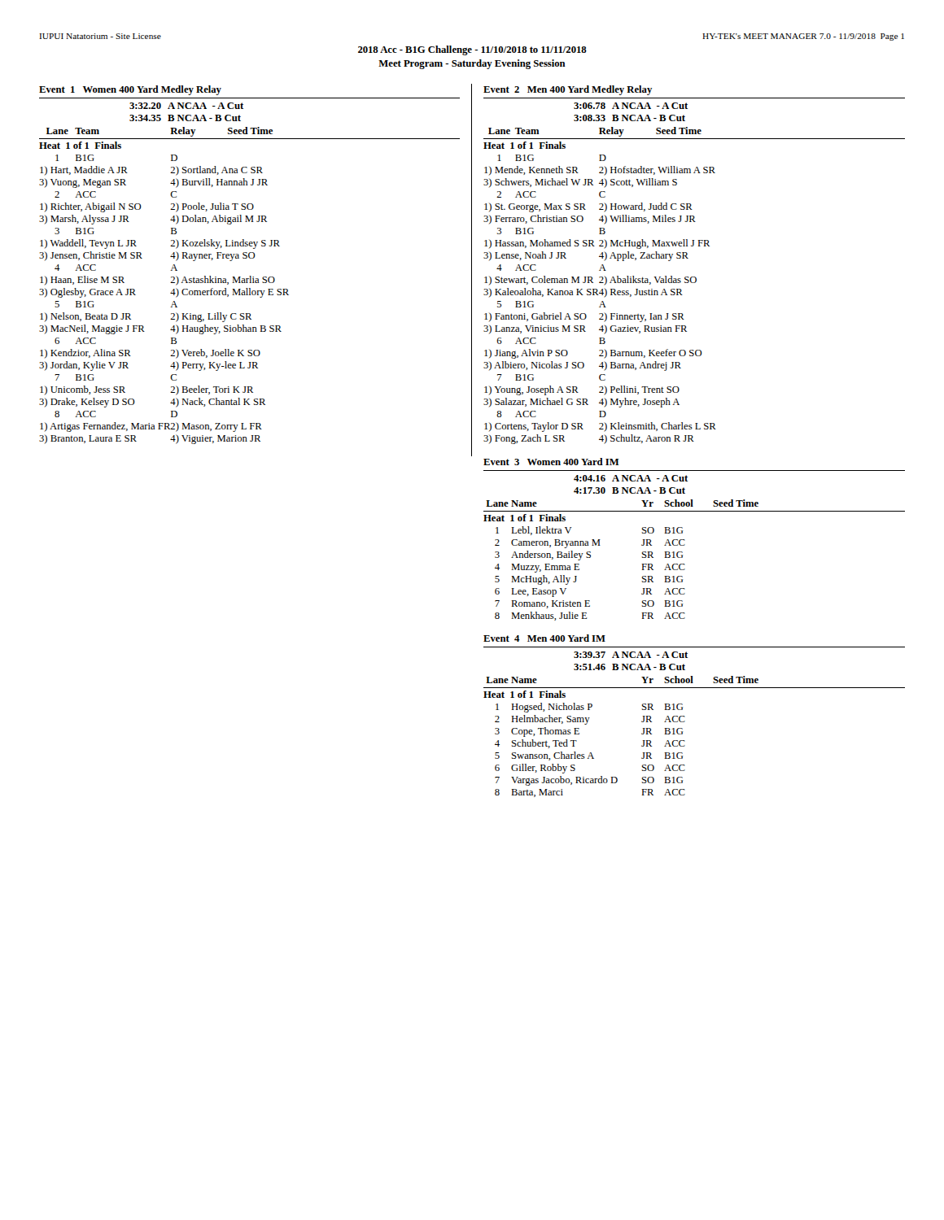IUPUI Natatorium - Site License
HY-TEK's MEET MANAGER 7.0 - 11/9/2018 Page 1
2018 Acc - B1G Challenge - 11/10/2018 to 11/11/2018
Meet Program - Saturday Evening Session
Event 1 Women 400 Yard Medley Relay
3:32.20 A NCAA - A Cut
3:34.35 B NCAA - B Cut
| Lane | Team | Relay | Seed Time |
| --- | --- | --- | --- |
| Heat 1 of 1 Finals |
| 1 | B1G | D | |
| 1) Hart, Maddie A JR | 2) Sortland, Ana C SR |
| 3) Vuong, Megan SR | 4) Burvill, Hannah J JR |
| 2 | ACC | C | |
| 1) Richter, Abigail N SO | 2) Poole, Julia T SO |
| 3) Marsh, Alyssa J JR | 4) Dolan, Abigail M JR |
| 3 | B1G | B | |
| 1) Waddell, Tevyn L JR | 2) Kozelsky, Lindsey S JR |
| 3) Jensen, Christie M SR | 4) Rayner, Freya SO |
| 4 | ACC | A | |
| 1) Haan, Elise M SR | 2) Astashkina, Marlia SO |
| 3) Oglesby, Grace A JR | 4) Comerford, Mallory E SR |
| 5 | B1G | A | |
| 1) Nelson, Beata D JR | 2) King, Lilly C SR |
| 3) MacNeil, Maggie J FR | 4) Haughey, Siobhan B SR |
| 6 | ACC | B | |
| 1) Kendzior, Alina SR | 2) Vereb, Joelle K SO |
| 3) Jordan, Kylie V JR | 4) Perry, Ky-lee L JR |
| 7 | B1G | C | |
| 1) Unicomb, Jess SR | 2) Beeler, Tori K JR |
| 3) Drake, Kelsey D SO | 4) Nack, Chantal K SR |
| 8 | ACC | D | |
| 1) Artigas Fernandez, Maria FR | 2) Mason, Zorry L FR |
| 3) Branton, Laura E SR | 4) Viguier, Marion JR |
Event 2 Men 400 Yard Medley Relay
3:06.78 A NCAA - A Cut
3:08.33 B NCAA - B Cut
| Lane | Team | Relay | Seed Time |
| --- | --- | --- | --- |
| Heat 1 of 1 Finals |
| 1 | B1G | D | |
| 1) Mende, Kenneth SR | 2) Hofstadter, William A SR |
| 3) Schwers, Michael W JR | 4) Scott, William S |
| 2 | ACC | C | |
| 1) St. George, Max S SR | 2) Howard, Judd C SR |
| 3) Ferraro, Christian SO | 4) Williams, Miles J JR |
| 3 | B1G | B | |
| 1) Hassan, Mohamed S SR | 2) McHugh, Maxwell J FR |
| 3) Lense, Noah J JR | 4) Apple, Zachary SR |
| 4 | ACC | A | |
| 1) Stewart, Coleman M JR | 2) Abaliksta, Valdas SO |
| 3) Kaleoaloha, Kanoa K SR | 4) Ress, Justin A SR |
| 5 | B1G | A | |
| 1) Fantoni, Gabriel A SO | 2) Finnerty, Ian J SR |
| 3) Lanza, Vinicius M SR | 4) Gaziev, Rusian FR |
| 6 | ACC | B | |
| 1) Jiang, Alvin P SO | 2) Barnum, Keefer O SO |
| 3) Albiero, Nicolas J SO | 4) Barna, Andrej JR |
| 7 | B1G | C | |
| 1) Young, Joseph A SR | 2) Pellini, Trent SO |
| 3) Salazar, Michael G SR | 4) Myhre, Joseph A |
| 8 | ACC | D | |
| 1) Cortens, Taylor D SR | 2) Kleinsmith, Charles L SR |
| 3) Fong, Zach L SR | 4) Schultz, Aaron R JR |
Event 3 Women 400 Yard IM
4:04.16 A NCAA - A Cut
4:17.30 B NCAA - B Cut
| Lane | Name | Yr | School | Seed Time |
| --- | --- | --- | --- | --- |
| Heat 1 of 1 Finals |
| 1 | Lebl, Ilektra V | SO | B1G | |
| 2 | Cameron, Bryanna M | JR | ACC | |
| 3 | Anderson, Bailey S | SR | B1G | |
| 4 | Muzzy, Emma E | FR | ACC | |
| 5 | McHugh, Ally J | SR | B1G | |
| 6 | Lee, Easop V | JR | ACC | |
| 7 | Romano, Kristen E | SO | B1G | |
| 8 | Menkhaus, Julie E | FR | ACC | |
Event 4 Men 400 Yard IM
3:39.37 A NCAA - A Cut
3:51.46 B NCAA - B Cut
| Lane | Name | Yr | School | Seed Time |
| --- | --- | --- | --- | --- |
| Heat 1 of 1 Finals |
| 1 | Hogsed, Nicholas P | SR | B1G | |
| 2 | Helmbacher, Samy | JR | ACC | |
| 3 | Cope, Thomas E | JR | B1G | |
| 4 | Schubert, Ted T | JR | ACC | |
| 5 | Swanson, Charles A | JR | B1G | |
| 6 | Giller, Robby S | SO | ACC | |
| 7 | Vargas Jacobo, Ricardo D | SO | B1G | |
| 8 | Barta, Marci | FR | ACC | |